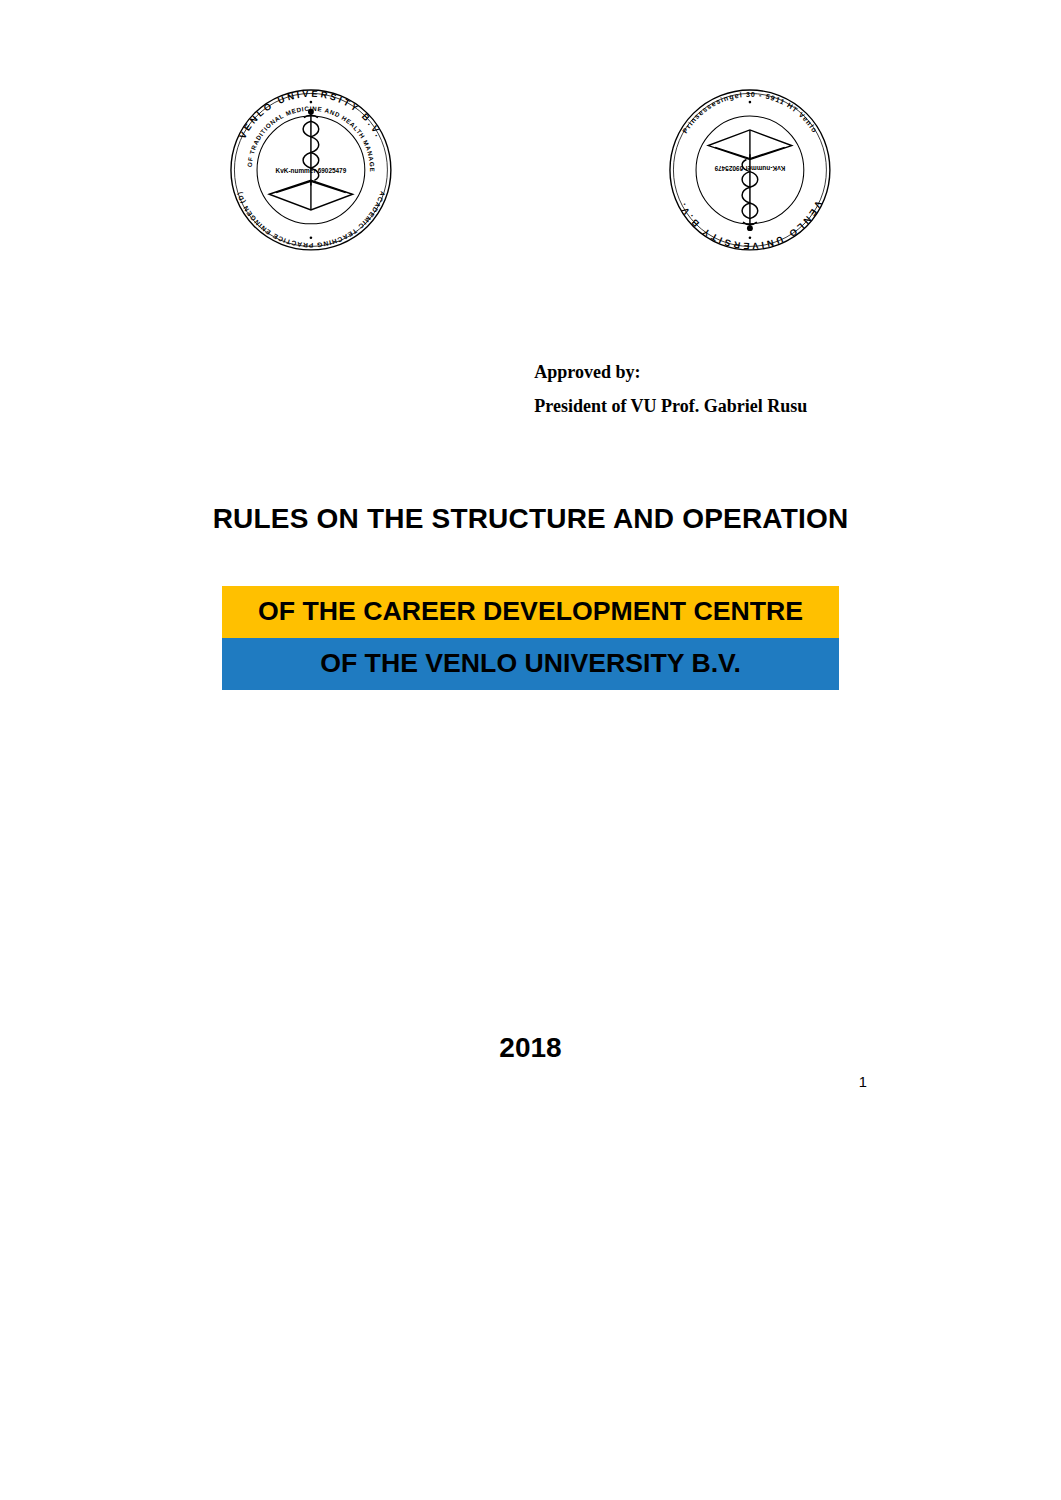VENLO UNIVERSITY B.V. ACADEMIC TEACHING PRACTICE ENINGEN (D) CHAIR OF TRADITIONAL MEDICINE AND HEALTH MANAGEMENT KvK-nummer 69025479
VENLO UNIVERSITY B.V. Prinsessesingel 30 - 5911 HT Venlo KvK-nummer 69025479
Approved by:
President of VU Prof. Gabriel Rusu
RULES ON THE STRUCTURE AND OPERATION
OF THE CAREER DEVELOPMENT CENTRE
OF THE VENLO UNIVERSITY B.V.
2018
1